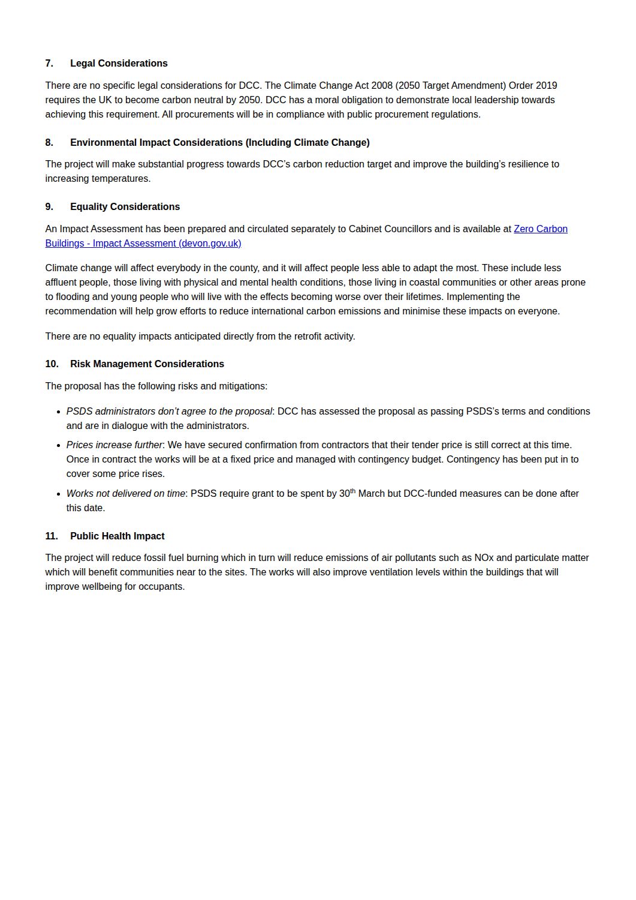7. Legal Considerations
There are no specific legal considerations for DCC. The Climate Change Act 2008 (2050 Target Amendment) Order 2019 requires the UK to become carbon neutral by 2050. DCC has a moral obligation to demonstrate local leadership towards achieving this requirement. All procurements will be in compliance with public procurement regulations.
8. Environmental Impact Considerations (Including Climate Change)
The project will make substantial progress towards DCC’s carbon reduction target and improve the building’s resilience to increasing temperatures.
9. Equality Considerations
An Impact Assessment has been prepared and circulated separately to Cabinet Councillors and is available at Zero Carbon Buildings - Impact Assessment (devon.gov.uk)
Climate change will affect everybody in the county, and it will affect people less able to adapt the most. These include less affluent people, those living with physical and mental health conditions, those living in coastal communities or other areas prone to flooding and young people who will live with the effects becoming worse over their lifetimes. Implementing the recommendation will help grow efforts to reduce international carbon emissions and minimise these impacts on everyone.
There are no equality impacts anticipated directly from the retrofit activity.
10. Risk Management Considerations
The proposal has the following risks and mitigations:
PSDS administrators don’t agree to the proposal: DCC has assessed the proposal as passing PSDS’s terms and conditions and are in dialogue with the administrators.
Prices increase further: We have secured confirmation from contractors that their tender price is still correct at this time. Once in contract the works will be at a fixed price and managed with contingency budget. Contingency has been put in to cover some price rises.
Works not delivered on time: PSDS require grant to be spent by 30th March but DCC-funded measures can be done after this date.
11. Public Health Impact
The project will reduce fossil fuel burning which in turn will reduce emissions of air pollutants such as NOx and particulate matter which will benefit communities near to the sites. The works will also improve ventilation levels within the buildings that will improve wellbeing for occupants.